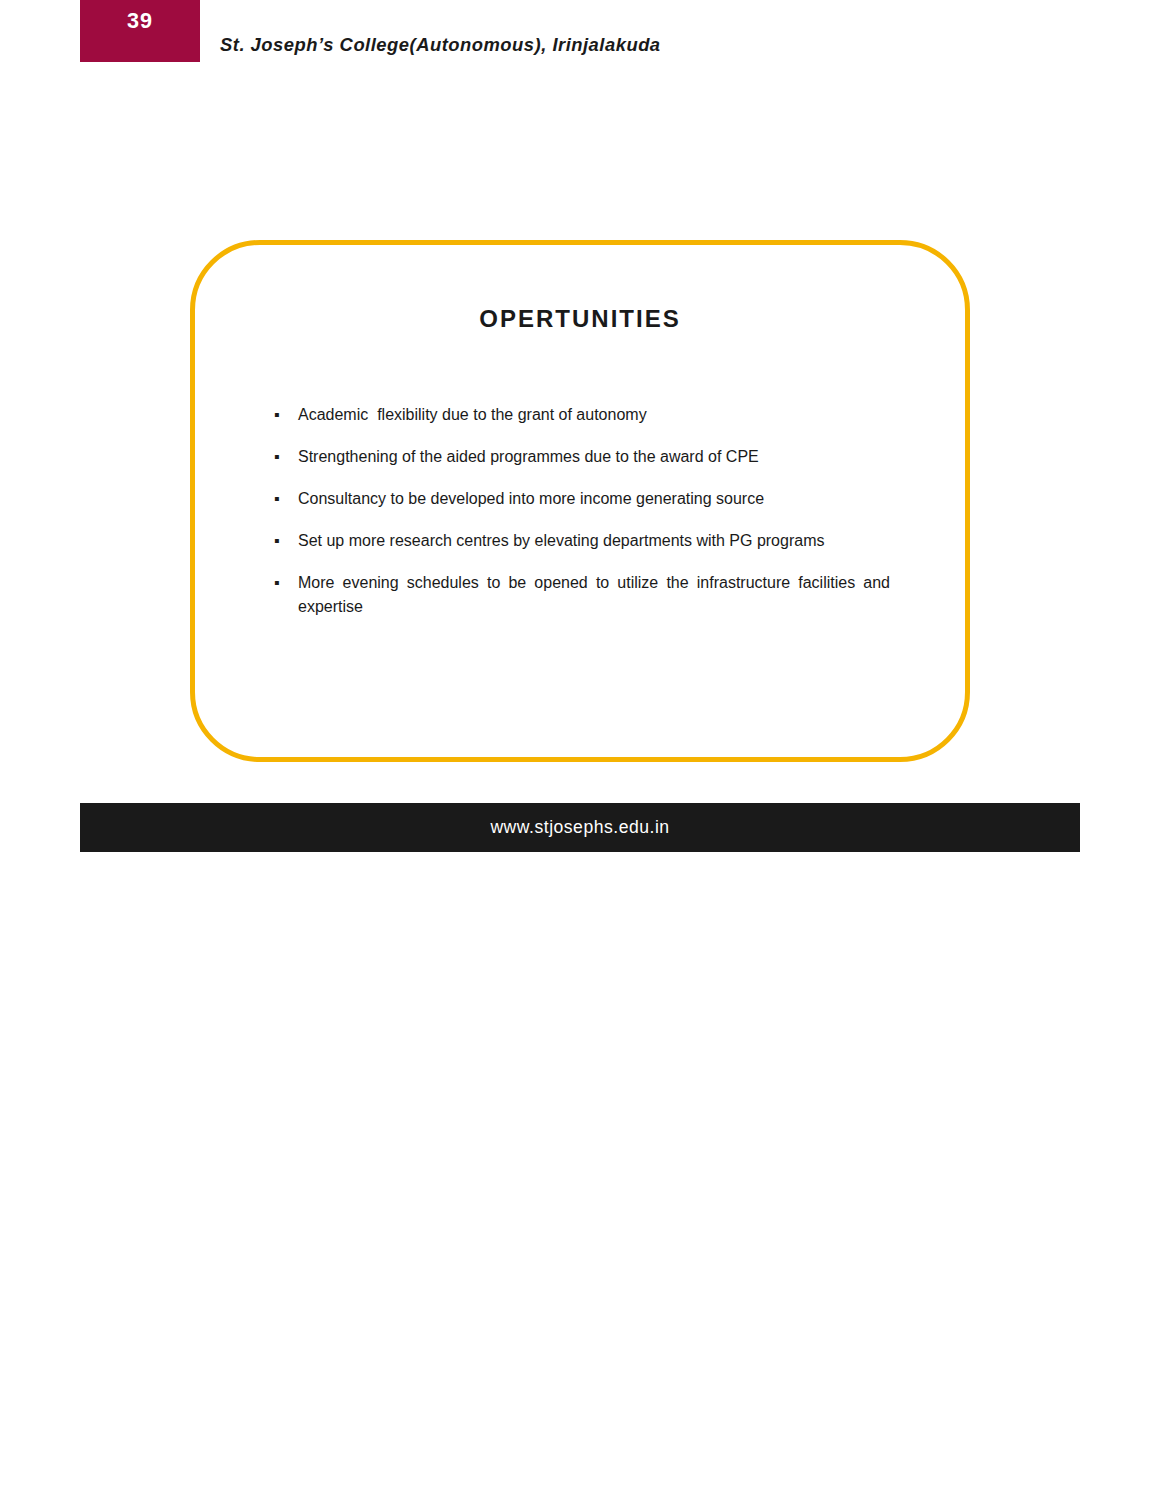39
St. Joseph’s College(Autonomous), Irinjalakuda
OPERTUNITIES
Academic flexibility due to the grant of autonomy
Strengthening of the aided programmes due to the award of CPE
Consultancy to be developed into more income generating source
Set up more research centres by elevating departments with PG programs
More evening schedules to be opened to utilize the infrastructure facilities and expertise
www.stjosephs.edu.in